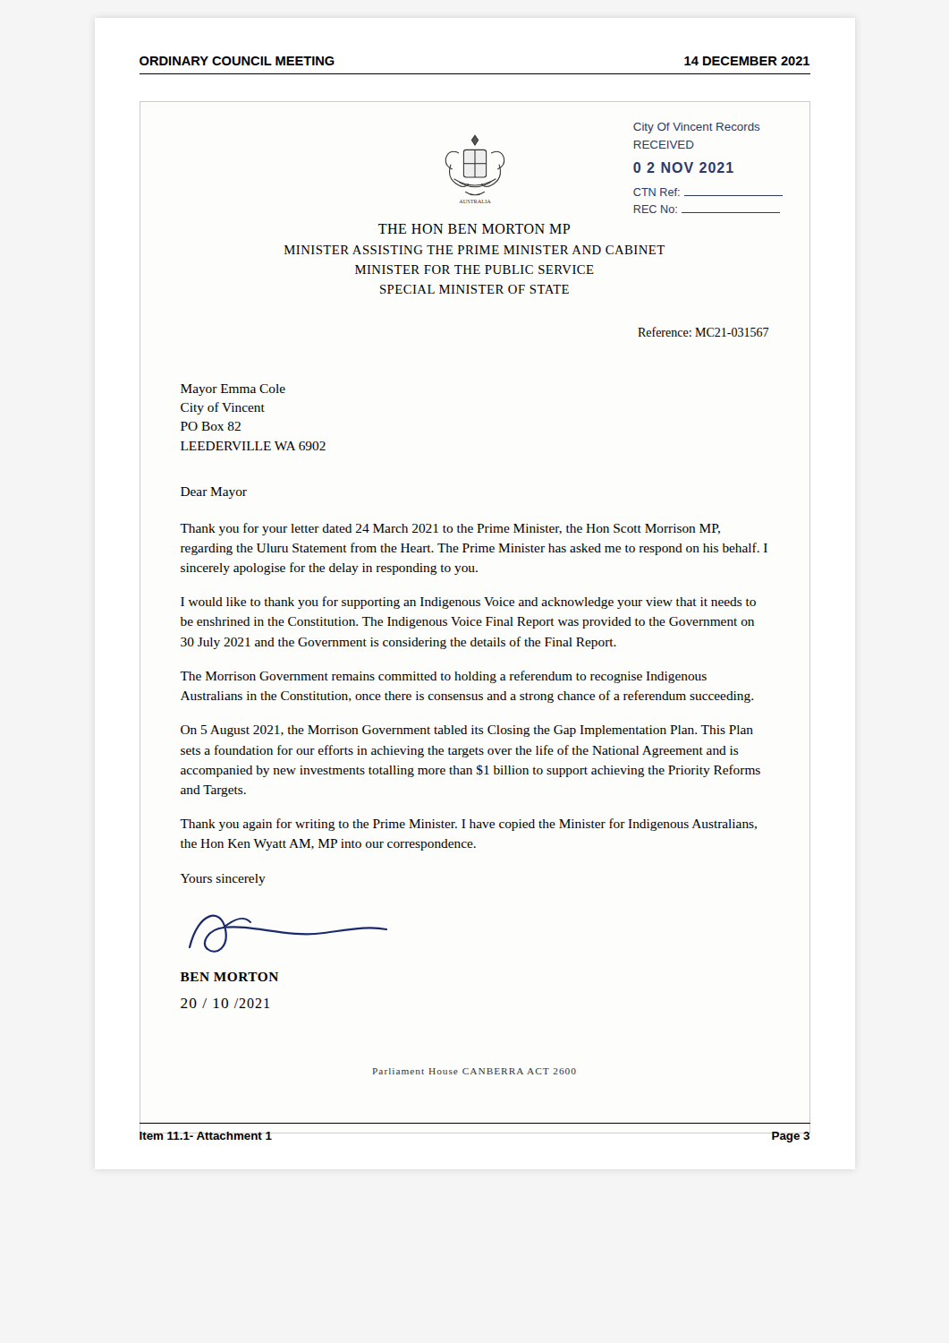ORDINARY COUNCIL MEETING 14 DECEMBER 2021
City Of Vincent Records
RECEIVED
0 2 NOV 2021
CTN Ref:
REC No:
AUSTRALIA
THE HON BEN MORTON MP
MINISTER ASSISTING THE PRIME MINISTER AND CABINET
MINISTER FOR THE PUBLIC SERVICE
SPECIAL MINISTER OF STATE
Reference: MC21-031567
Mayor Emma Cole
City of Vincent
PO Box 82
LEEDERVILLE WA 6902
Dear Mayor
Thank you for your letter dated 24 March 2021 to the Prime Minister, the Hon Scott Morrison MP, regarding the Uluru Statement from the Heart. The Prime Minister has asked me to respond on his behalf. I sincerely apologise for the delay in responding to you.
I would like to thank you for supporting an Indigenous Voice and acknowledge your view that it needs to be enshrined in the Constitution. The Indigenous Voice Final Report was provided to the Government on 30 July 2021 and the Government is considering the details of the Final Report.
The Morrison Government remains committed to holding a referendum to recognise Indigenous Australians in the Constitution, once there is consensus and a strong chance of a referendum succeeding.
On 5 August 2021, the Morrison Government tabled its Closing the Gap Implementation Plan. This Plan sets a foundation for our efforts in achieving the targets over the life of the National Agreement and is accompanied by new investments totalling more than $1 billion to support achieving the Priority Reforms and Targets.
Thank you again for writing to the Prime Minister. I have copied the Minister for Indigenous Australians, the Hon Ken Wyatt AM, MP into our correspondence.
Yours sincerely
BEN MORTON
20 / 10 /2021
Parliament House CANBERRA ACT 2600
Item 11.1- Attachment 1 Page 3